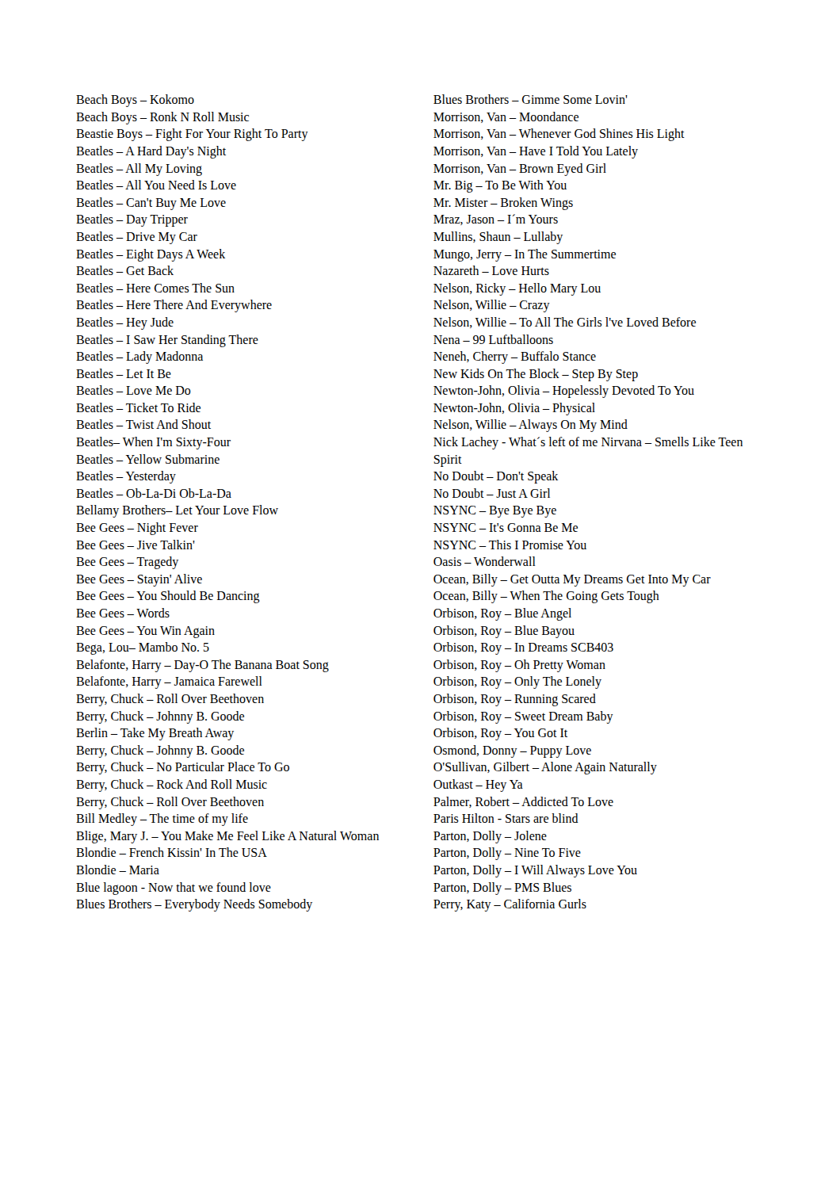Beach Boys – Kokomo
Beach Boys – Ronk N Roll Music
Beastie Boys – Fight For Your Right To Party
Beatles – A Hard Day's Night
Beatles – All My Loving
Beatles – All You Need Is Love
Beatles – Can't Buy Me Love
Beatles – Day Tripper
Beatles – Drive My Car
Beatles – Eight Days A Week
Beatles – Get Back
Beatles – Here Comes The Sun
Beatles – Here There And Everywhere
Beatles – Hey Jude
Beatles – I Saw Her Standing There
Beatles – Lady Madonna
Beatles – Let It Be
Beatles – Love Me Do
Beatles – Ticket To Ride
Beatles – Twist And Shout
Beatles– When I'm Sixty-Four
Beatles – Yellow Submarine
Beatles – Yesterday
Beatles – Ob-La-Di Ob-La-Da
Bellamy Brothers– Let Your Love Flow
Bee Gees – Night Fever
Bee Gees – Jive Talkin'
Bee Gees – Tragedy
Bee Gees – Stayin' Alive
Bee Gees – You Should Be Dancing
Bee Gees – Words
Bee Gees – You Win Again
Bega, Lou– Mambo No. 5
Belafonte, Harry – Day-O The Banana Boat Song
Belafonte, Harry – Jamaica Farewell
Berry, Chuck – Roll Over Beethoven
Berry, Chuck – Johnny B. Goode
Berlin – Take My Breath Away
Berry, Chuck – Johnny B. Goode
Berry, Chuck – No Particular Place To Go
Berry, Chuck – Rock And Roll Music
Berry, Chuck – Roll Over Beethoven
Bill Medley – The time of my life
Blige, Mary J. – You Make Me Feel Like A Natural Woman
Blondie – French Kissin' In The USA
Blondie – Maria
Blue lagoon - Now that we found love
Blues Brothers – Everybody Needs Somebody
Blues Brothers – Gimme Some Lovin'
Morrison, Van – Moondance
Morrison, Van – Whenever God Shines His Light
Morrison, Van – Have I Told You Lately
Morrison, Van – Brown Eyed Girl
Mr. Big – To Be With You
Mr. Mister – Broken Wings
Mraz, Jason – I´m Yours
Mullins, Shaun – Lullaby
Mungo, Jerry – In The Summertime
Nazareth – Love Hurts
Nelson, Ricky – Hello Mary Lou
Nelson, Willie – Crazy
Nelson, Willie – To All The Girls l've Loved Before
Nena – 99 Luftballoons
Neneh, Cherry – Buffalo Stance
New Kids On The Block – Step By Step
Newton-John, Olivia – Hopelessly Devoted To You
Newton-John, Olivia – Physical
Nelson, Willie – Always On My Mind
Nick Lachey - What´s left of me Nirvana – Smells Like Teen Spirit
No Doubt – Don't Speak
No Doubt – Just A Girl
NSYNC – Bye Bye Bye
NSYNC – It's Gonna Be Me
NSYNC – This I Promise You
Oasis – Wonderwall
Ocean, Billy – Get Outta My Dreams Get Into My Car
Ocean, Billy – When The Going Gets Tough
Orbison, Roy – Blue Angel
Orbison, Roy – Blue Bayou
Orbison, Roy – In Dreams SCB403
Orbison, Roy – Oh Pretty Woman
Orbison, Roy – Only The Lonely
Orbison, Roy – Running Scared
Orbison, Roy – Sweet Dream Baby
Orbison, Roy – You Got It
Osmond, Donny – Puppy Love
O'Sullivan, Gilbert – Alone Again Naturally
Outkast – Hey Ya
Palmer, Robert – Addicted To Love
Paris Hilton - Stars are blind
Parton, Dolly – Jolene
Parton, Dolly – Nine To Five
Parton, Dolly – I Will Always Love You
Parton, Dolly – PMS Blues
Perry, Katy – California Gurls